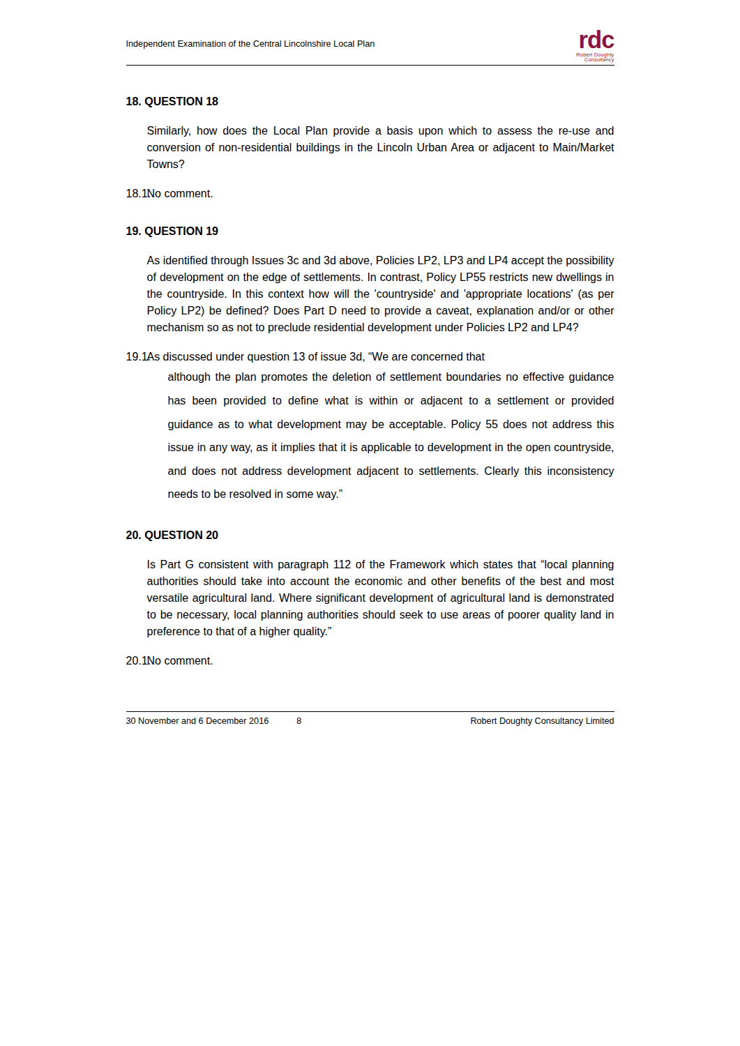Independent Examination of the Central Lincolnshire Local Plan
rdc
Robert Doughty
Consultancy
18. QUESTION 18
Similarly, how does the Local Plan provide a basis upon which to assess the re-use and conversion of non-residential buildings in the Lincoln Urban Area or adjacent to Main/Market Towns?
18.1. No comment.
19. QUESTION 19
As identified through Issues 3c and 3d above, Policies LP2, LP3 and LP4 accept the possibility of development on the edge of settlements. In contrast, Policy LP55 restricts new dwellings in the countryside. In this context how will the 'countryside' and 'appropriate locations' (as per Policy LP2) be defined? Does Part D need to provide a caveat, explanation and/or or other mechanism so as not to preclude residential development under Policies LP2 and LP4?
19.1. As discussed under question 13 of issue 3d, “We are concerned that
although the plan promotes the deletion of settlement boundaries no effective guidance has been provided to define what is within or adjacent to a settlement or provided guidance as to what development may be acceptable. Policy 55 does not address this issue in any way, as it implies that it is applicable to development in the open countryside, and does not address development adjacent to settlements. Clearly this inconsistency needs to be resolved in some way.”
20. QUESTION 20
Is Part G consistent with paragraph 112 of the Framework which states that “local planning authorities should take into account the economic and other benefits of the best and most versatile agricultural land. Where significant development of agricultural land is demonstrated to be necessary, local planning authorities should seek to use areas of poorer quality land in preference to that of a higher quality.”
20.1. No comment.
30 November and 6 December 2016
8
Robert Doughty Consultancy Limited